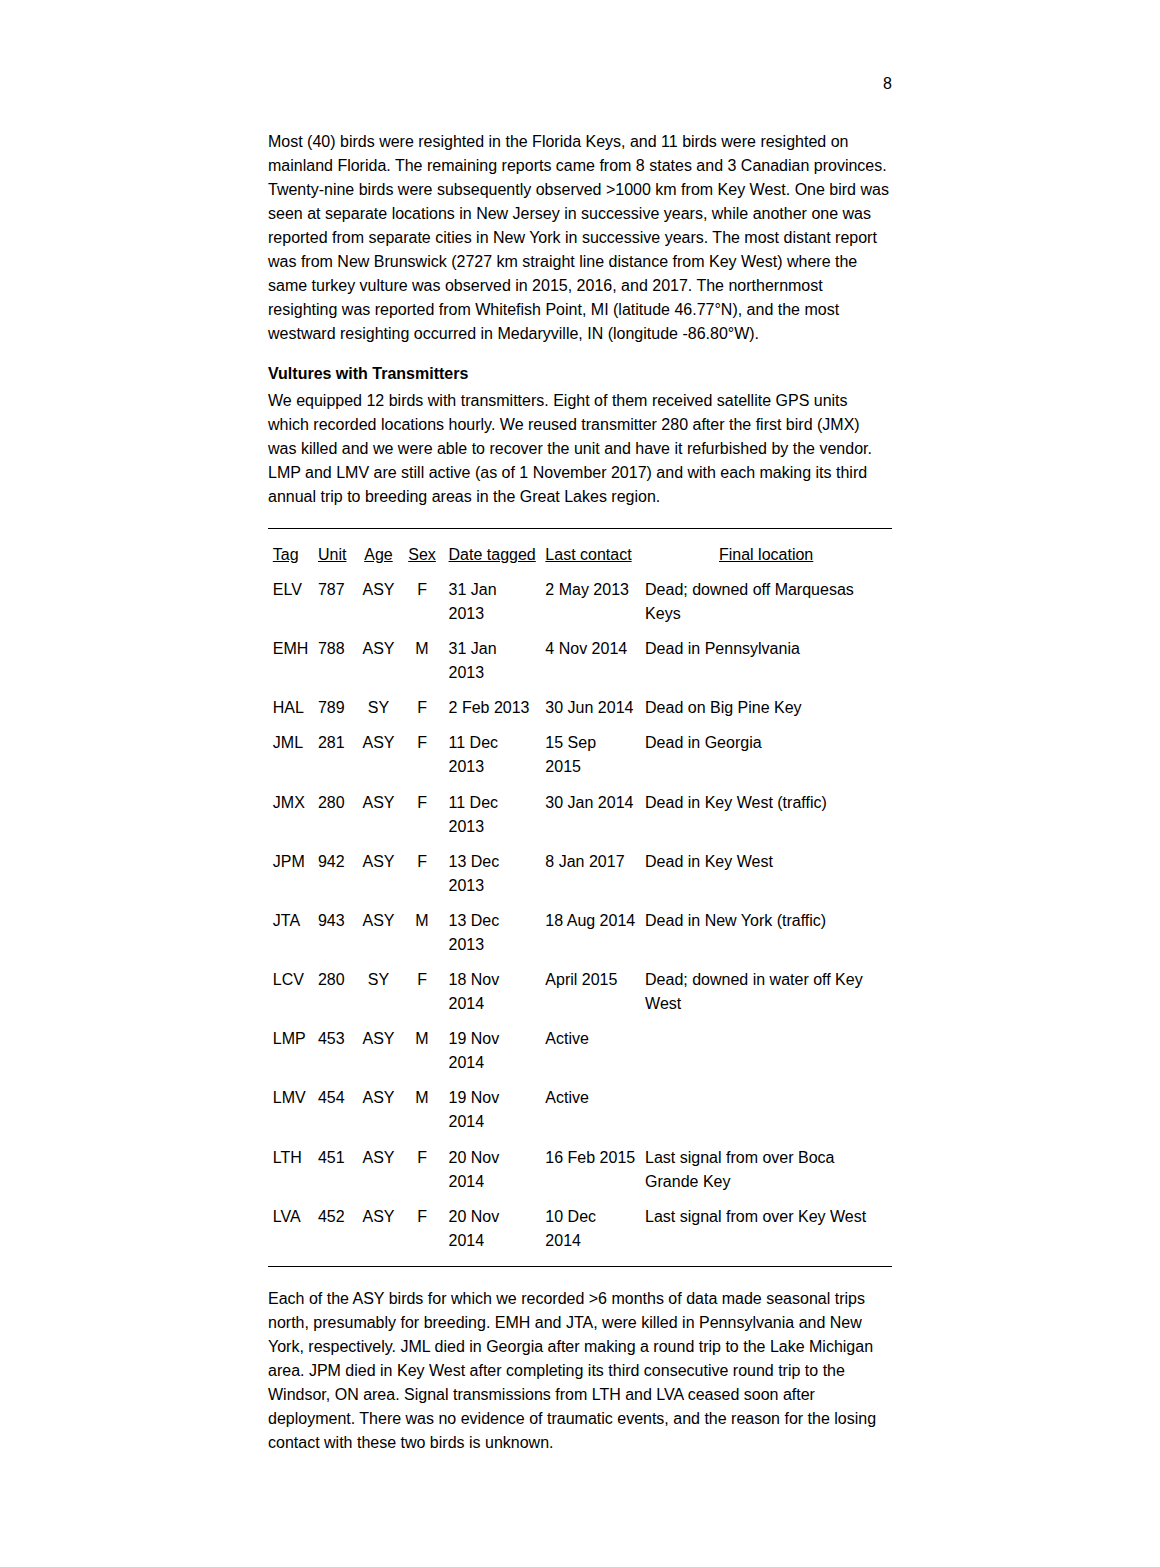8
Most (40) birds were resighted in the Florida Keys, and 11 birds were resighted on mainland Florida. The remaining reports came from 8 states and 3 Canadian provinces. Twenty-nine birds were subsequently observed >1000 km from Key West. One bird was seen at separate locations in New Jersey in successive years, while another one was reported from separate cities in New York in successive years. The most distant report was from New Brunswick (2727 km straight line distance from Key West) where the same turkey vulture was observed in 2015, 2016, and 2017. The northernmost resighting was reported from Whitefish Point, MI (latitude 46.77°N), and the most westward resighting occurred in Medaryville, IN (longitude -86.80°W).
Vultures with Transmitters
We equipped 12 birds with transmitters. Eight of them received satellite GPS units which recorded locations hourly. We reused transmitter 280 after the first bird (JMX) was killed and we were able to recover the unit and have it refurbished by the vendor. LMP and LMV are still active (as of 1 November 2017) and with each making its third annual trip to breeding areas in the Great Lakes region.
| Tag | Unit | Age | Sex | Date tagged | Last contact | Final location |
| --- | --- | --- | --- | --- | --- | --- |
| ELV | 787 | ASY | F | 31 Jan 2013 | 2 May 2013 | Dead; downed off Marquesas Keys |
| EMH | 788 | ASY | M | 31 Jan 2013 | 4 Nov 2014 | Dead in Pennsylvania |
| HAL | 789 | SY | F | 2 Feb 2013 | 30 Jun 2014 | Dead on Big Pine Key |
| JML | 281 | ASY | F | 11 Dec 2013 | 15 Sep 2015 | Dead in Georgia |
| JMX | 280 | ASY | F | 11 Dec 2013 | 30 Jan 2014 | Dead in Key West (traffic) |
| JPM | 942 | ASY | F | 13 Dec 2013 | 8 Jan 2017 | Dead in Key West |
| JTA | 943 | ASY | M | 13 Dec 2013 | 18 Aug 2014 | Dead in New York (traffic) |
| LCV | 280 | SY | F | 18 Nov 2014 | April 2015 | Dead; downed in water off Key West |
| LMP | 453 | ASY | M | 19 Nov 2014 | Active | |
| LMV | 454 | ASY | M | 19 Nov 2014 | Active | |
| LTH | 451 | ASY | F | 20 Nov 2014 | 16 Feb 2015 | Last signal from over Boca Grande Key |
| LVA | 452 | ASY | F | 20 Nov 2014 | 10 Dec 2014 | Last signal from over Key West |
Each of the ASY birds for which we recorded >6 months of data made seasonal trips north, presumably for breeding. EMH and JTA, were killed in Pennsylvania and New York, respectively. JML died in Georgia after making a round trip to the Lake Michigan area. JPM died in Key West after completing its third consecutive round trip to the Windsor, ON area. Signal transmissions from LTH and LVA ceased soon after deployment. There was no evidence of traumatic events, and the reason for the losing contact with these two birds is unknown.